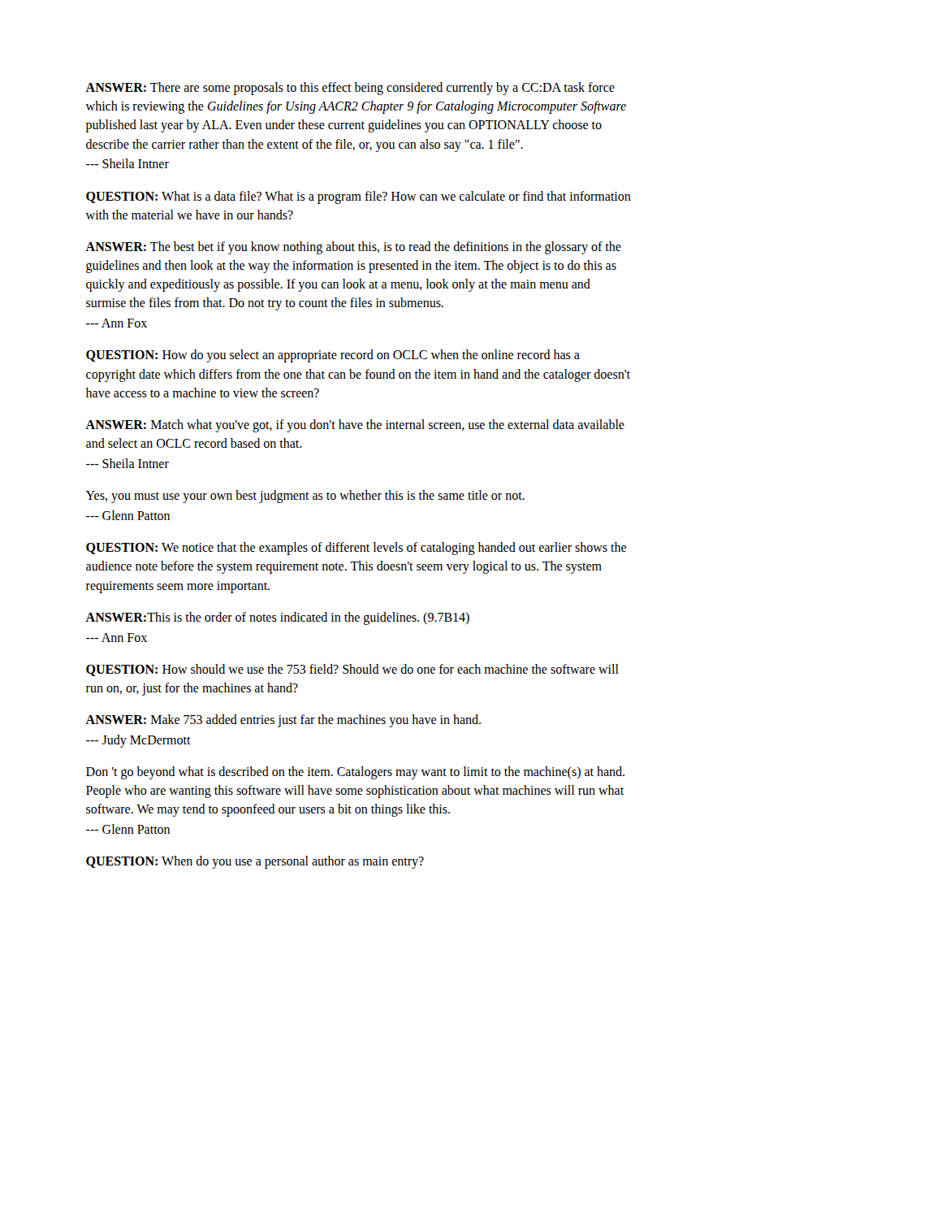ANSWER: There are some proposals to this effect being considered currently by a CC:DA task force which is reviewing the Guidelines for Using AACR2 Chapter 9 for Cataloging Microcomputer Software published last year by ALA. Even under these current guidelines you can OPTIONALLY choose to describe the carrier rather than the extent of the file, or, you can also say "ca. 1 file".
--- Sheila Intner
QUESTION: What is a data file? What is a program file? How can we calculate or find that information with the material we have in our hands?
ANSWER: The best bet if you know nothing about this, is to read the definitions in the glossary of the guidelines and then look at the way the information is presented in the item. The object is to do this as quickly and expeditiously as possible. If you can look at a menu, look only at the main menu and surmise the files from that. Do not try to count the files in submenus.
--- Ann Fox
QUESTION: How do you select an appropriate record on OCLC when the online record has a copyright date which differs from the one that can be found on the item in hand and the cataloger doesn't have access to a machine to view the screen?
ANSWER: Match what you've got, if you don't have the internal screen, use the external data available and select an OCLC record based on that.
--- Sheila Intner
Yes, you must use your own best judgment as to whether this is the same title or not.
--- Glenn Patton
QUESTION: We notice that the examples of different levels of cataloging handed out earlier shows the audience note before the system requirement note. This doesn't seem very logical to us. The system requirements seem more important.
ANSWER: This is the order of notes indicated in the guidelines. (9.7B14)
--- Ann Fox
QUESTION: How should we use the 753 field? Should we do one for each machine the software will run on, or, just for the machines at hand?
ANSWER: Make 753 added entries just far the machines you have in hand.
--- Judy McDermott
Don 't go beyond what is described on the item. Catalogers may want to limit to the machine(s) at hand. People who are wanting this software will have some sophistication about what machines will run what software. We may tend to spoonfeed our users a bit on things like this.
--- Glenn Patton
QUESTION: When do you use a personal author as main entry?